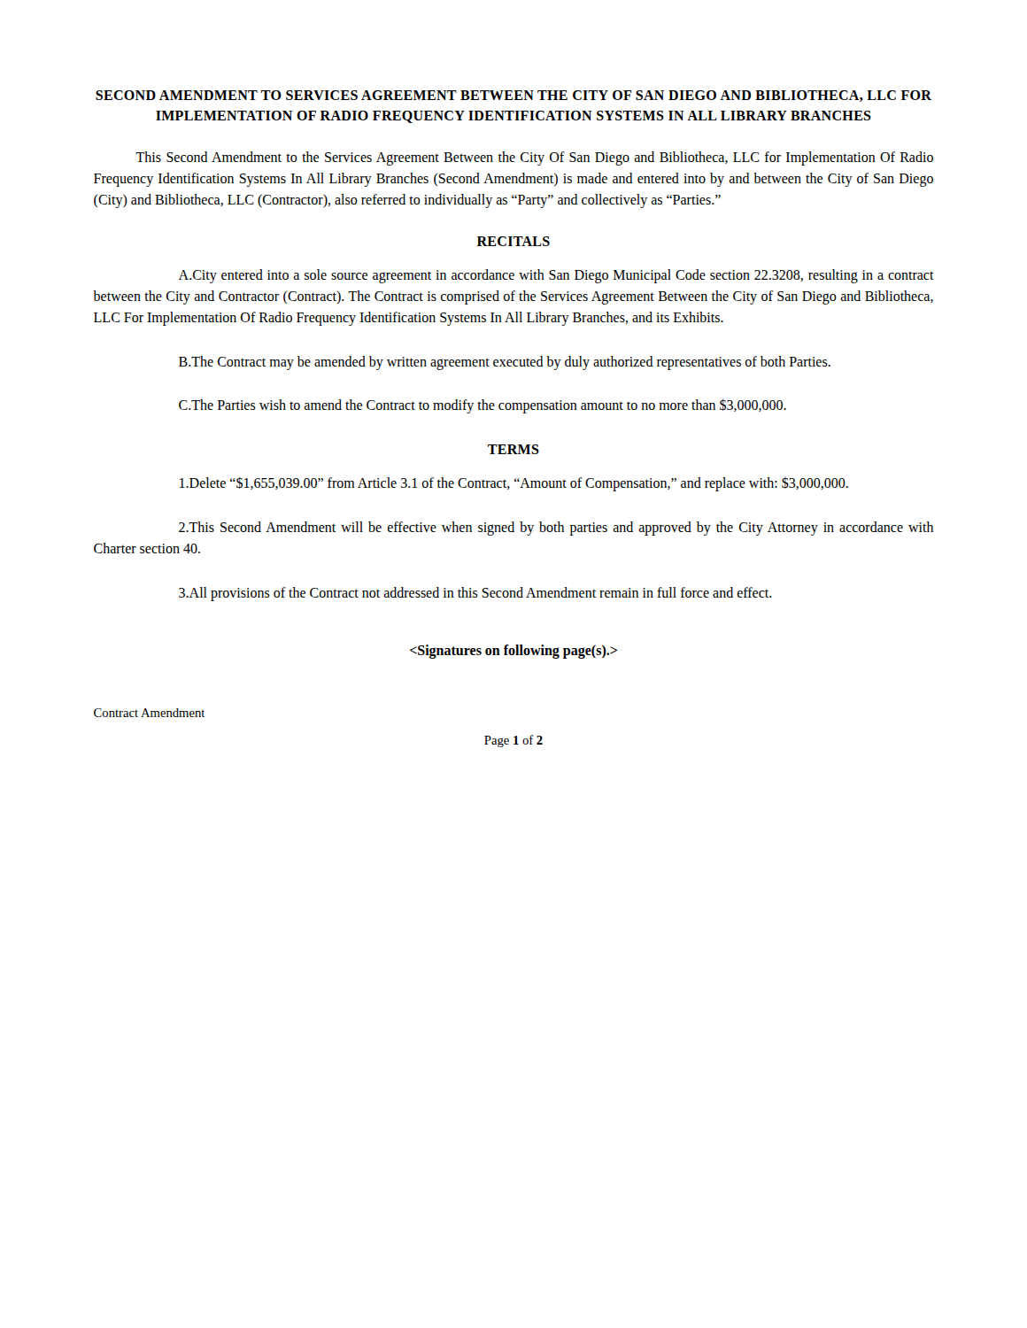SECOND AMENDMENT TO SERVICES AGREEMENT BETWEEN THE CITY OF SAN DIEGO AND BIBLIOTHECA, LLC FOR IMPLEMENTATION OF RADIO FREQUENCY IDENTIFICATION SYSTEMS IN ALL LIBRARY BRANCHES
This Second Amendment to the Services Agreement Between the City Of San Diego and Bibliotheca, LLC for Implementation Of Radio Frequency Identification Systems In All Library Branches (Second Amendment) is made and entered into by and between the City of San Diego (City) and Bibliotheca, LLC (Contractor), also referred to individually as “Party” and collectively as “Parties.”
RECITALS
A. City entered into a sole source agreement in accordance with San Diego Municipal Code section 22.3208, resulting in a contract between the City and Contractor (Contract). The Contract is comprised of the Services Agreement Between the City of San Diego and Bibliotheca, LLC For Implementation Of Radio Frequency Identification Systems In All Library Branches, and its Exhibits.
B. The Contract may be amended by written agreement executed by duly authorized representatives of both Parties.
C. The Parties wish to amend the Contract to modify the compensation amount to no more than $3,000,000.
TERMS
1. Delete “$1,655,039.00” from Article 3.1 of the Contract, “Amount of Compensation,” and replace with: $3,000,000.
2. This Second Amendment will be effective when signed by both parties and approved by the City Attorney in accordance with Charter section 40.
3. All provisions of the Contract not addressed in this Second Amendment remain in full force and effect.
<Signatures on following page(s).>
Contract Amendment
Page 1 of 2